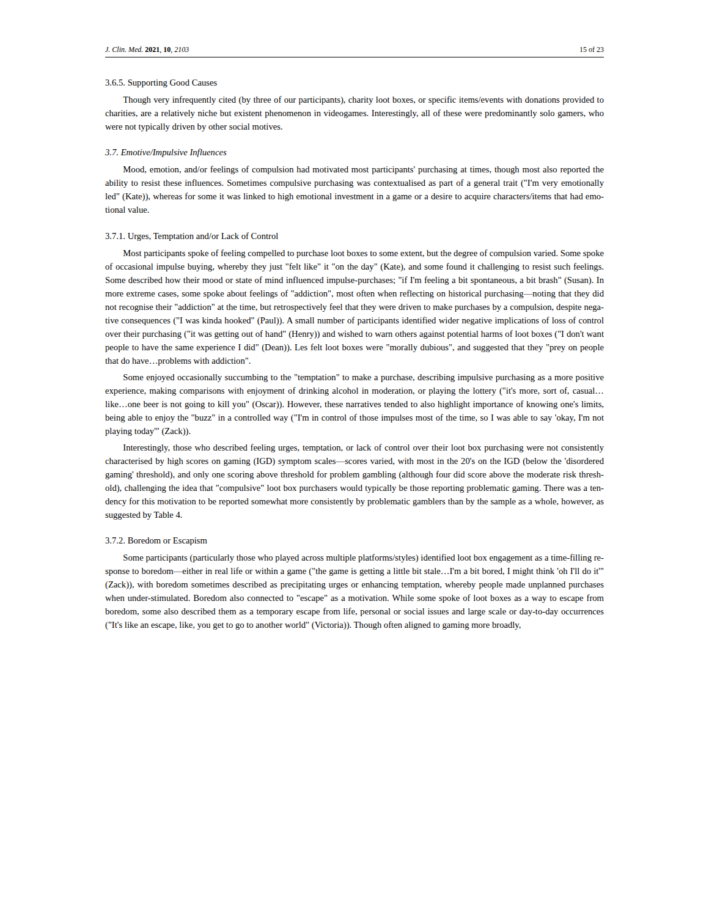J. Clin. Med. 2021, 10, 2103 15 of 23
3.6.5. Supporting Good Causes
Though very infrequently cited (by three of our participants), charity loot boxes, or specific items/events with donations provided to charities, are a relatively niche but existent phenomenon in videogames. Interestingly, all of these were predominantly solo gamers, who were not typically driven by other social motives.
3.7. Emotive/Impulsive Influences
Mood, emotion, and/or feelings of compulsion had motivated most participants' purchasing at times, though most also reported the ability to resist these influences. Sometimes compulsive purchasing was contextualised as part of a general trait ("I'm very emotionally led" (Kate)), whereas for some it was linked to high emotional investment in a game or a desire to acquire characters/items that had emotional value.
3.7.1. Urges, Temptation and/or Lack of Control
Most participants spoke of feeling compelled to purchase loot boxes to some extent, but the degree of compulsion varied. Some spoke of occasional impulse buying, whereby they just "felt like" it "on the day" (Kate), and some found it challenging to resist such feelings. Some described how their mood or state of mind influenced impulse-purchases; "if I'm feeling a bit spontaneous, a bit brash" (Susan). In more extreme cases, some spoke about feelings of "addiction", most often when reflecting on historical purchasing—noting that they did not recognise their "addiction" at the time, but retrospectively feel that they were driven to make purchases by a compulsion, despite negative consequences ("I was kinda hooked" (Paul)). A small number of participants identified wider negative implications of loss of control over their purchasing ("it was getting out of hand" (Henry)) and wished to warn others against potential harms of loot boxes ("I don't want people to have the same experience I did" (Dean)). Les felt loot boxes were "morally dubious", and suggested that they "prey on people that do have…problems with addiction".
Some enjoyed occasionally succumbing to the "temptation" to make a purchase, describing impulsive purchasing as a more positive experience, making comparisons with enjoyment of drinking alcohol in moderation, or playing the lottery ("it's more, sort of, casual…like…one beer is not going to kill you" (Oscar)). However, these narratives tended to also highlight importance of knowing one's limits, being able to enjoy the "buzz" in a controlled way ("I'm in control of those impulses most of the time, so I was able to say 'okay, I'm not playing today'" (Zack)).
Interestingly, those who described feeling urges, temptation, or lack of control over their loot box purchasing were not consistently characterised by high scores on gaming (IGD) symptom scales—scores varied, with most in the 20's on the IGD (below the 'disordered gaming' threshold), and only one scoring above threshold for problem gambling (although four did score above the moderate risk threshold), challenging the idea that "compulsive" loot box purchasers would typically be those reporting problematic gaming. There was a tendency for this motivation to be reported somewhat more consistently by problematic gamblers than by the sample as a whole, however, as suggested by Table 4.
3.7.2. Boredom or Escapism
Some participants (particularly those who played across multiple platforms/styles) identified loot box engagement as a time-filling response to boredom—either in real life or within a game ("the game is getting a little bit stale…I'm a bit bored, I might think 'oh I'll do it'" (Zack)), with boredom sometimes described as precipitating urges or enhancing temptation, whereby people made unplanned purchases when under-stimulated. Boredom also connected to "escape" as a motivation. While some spoke of loot boxes as a way to escape from boredom, some also described them as a temporary escape from life, personal or social issues and large scale or day-to-day occurrences ("It's like an escape, like, you get to go to another world" (Victoria)). Though often aligned to gaming more broadly,